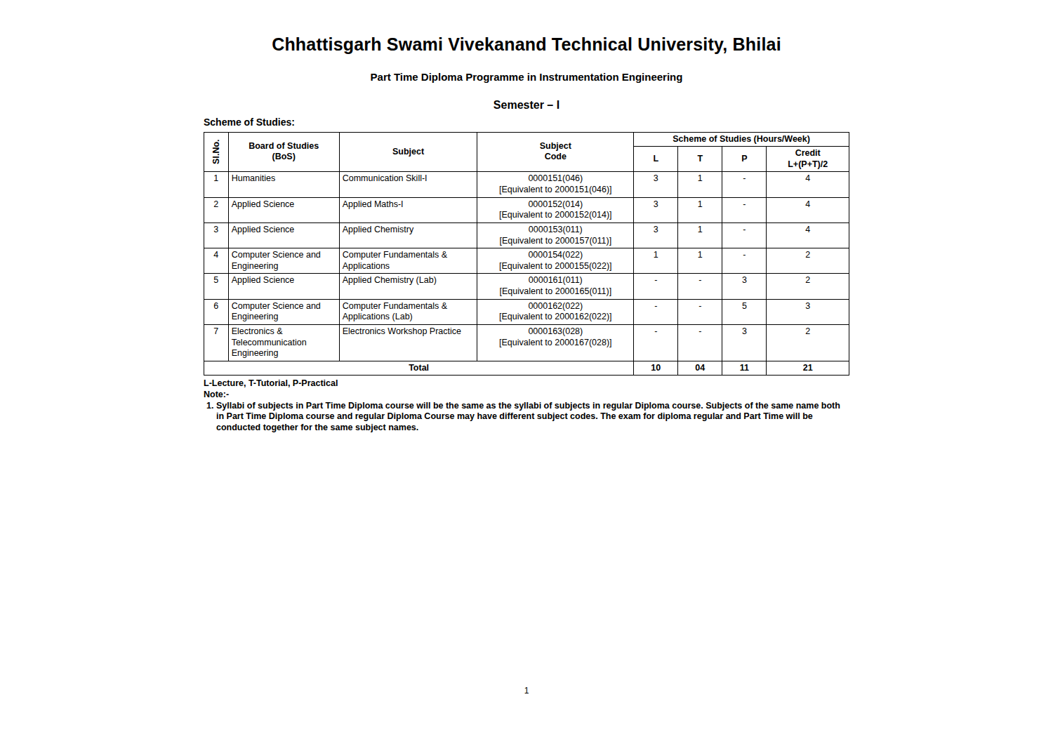Chhattisgarh Swami Vivekanand Technical University, Bhilai
Part Time Diploma Programme in Instrumentation Engineering
Semester – I
Scheme of Studies:
| Sl.No. | Board of Studies (BoS) | Subject | Subject Code | Scheme of Studies (Hours/Week) |
| --- | --- | --- | --- | --- |
| L | T | P | Credit L+(P+T)/2 |
| 1 | Humanities | Communication Skill-I | 0000151(046) [Equivalent to 2000151(046)] | 3 | 1 | - | 4 |
| 2 | Applied Science | Applied Maths-I | 0000152(014) [Equivalent to 2000152(014)] | 3 | 1 | - | 4 |
| 3 | Applied Science | Applied Chemistry | 0000153(011) [Equivalent to 2000157(011)] | 3 | 1 | - | 4 |
| 4 | Computer Science and Engineering | Computer Fundamentals & Applications | 0000154(022) [Equivalent to 2000155(022)] | 1 | 1 | - | 2 |
| 5 | Applied Science | Applied Chemistry (Lab) | 0000161(011) [Equivalent to 2000165(011)] | - | - | 3 | 2 |
| 6 | Computer Science and Engineering | Computer Fundamentals & Applications (Lab) | 0000162(022) [Equivalent to 2000162(022)] | - | - | 5 | 3 |
| 7 | Electronics & Telecommunication Engineering | Electronics Workshop Practice | 0000163(028) [Equivalent to 2000167(028)] | - | - | 3 | 2 |
| Total | 10 | 04 | 11 | 21 |
L-Lecture, T-Tutorial, P-Practical
Note:-
Syllabi of subjects in Part Time Diploma course will be the same as the syllabi of subjects in regular Diploma course. Subjects of the same name both in Part Time Diploma course and regular Diploma Course may have different subject codes. The exam for diploma regular and Part Time will be conducted together for the same subject names.
1